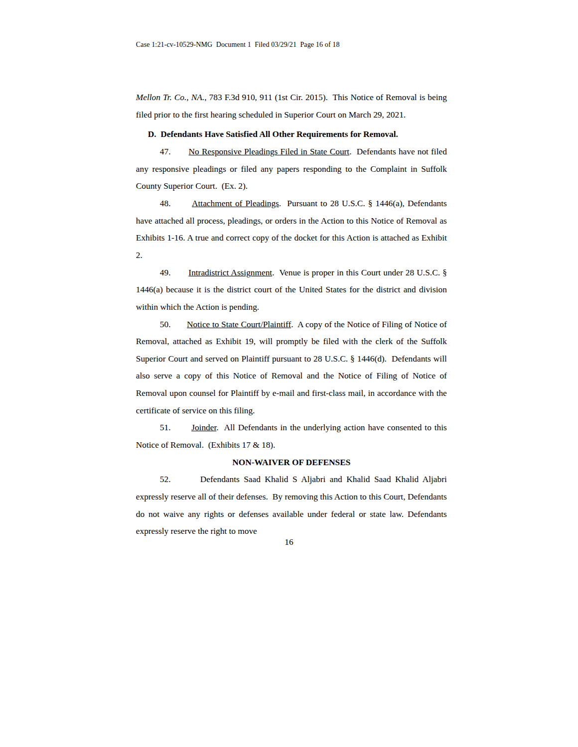Case 1:21-cv-10529-NMG Document 1 Filed 03/29/21 Page 16 of 18
Mellon Tr. Co., NA., 783 F.3d 910, 911 (1st Cir. 2015). This Notice of Removal is being filed prior to the first hearing scheduled in Superior Court on March 29, 2021.
D. Defendants Have Satisfied All Other Requirements for Removal.
47. No Responsive Pleadings Filed in State Court. Defendants have not filed any responsive pleadings or filed any papers responding to the Complaint in Suffolk County Superior Court. (Ex. 2).
48. Attachment of Pleadings. Pursuant to 28 U.S.C. § 1446(a), Defendants have attached all process, pleadings, or orders in the Action to this Notice of Removal as Exhibits 1-16. A true and correct copy of the docket for this Action is attached as Exhibit 2.
49. Intradistrict Assignment. Venue is proper in this Court under 28 U.S.C. § 1446(a) because it is the district court of the United States for the district and division within which the Action is pending.
50. Notice to State Court/Plaintiff. A copy of the Notice of Filing of Notice of Removal, attached as Exhibit 19, will promptly be filed with the clerk of the Suffolk Superior Court and served on Plaintiff pursuant to 28 U.S.C. § 1446(d). Defendants will also serve a copy of this Notice of Removal and the Notice of Filing of Notice of Removal upon counsel for Plaintiff by e-mail and first-class mail, in accordance with the certificate of service on this filing.
51. Joinder. All Defendants in the underlying action have consented to this Notice of Removal. (Exhibits 17 & 18).
NON-WAIVER OF DEFENSES
52. Defendants Saad Khalid S Aljabri and Khalid Saad Khalid Aljabri expressly reserve all of their defenses. By removing this Action to this Court, Defendants do not waive any rights or defenses available under federal or state law. Defendants expressly reserve the right to move
16